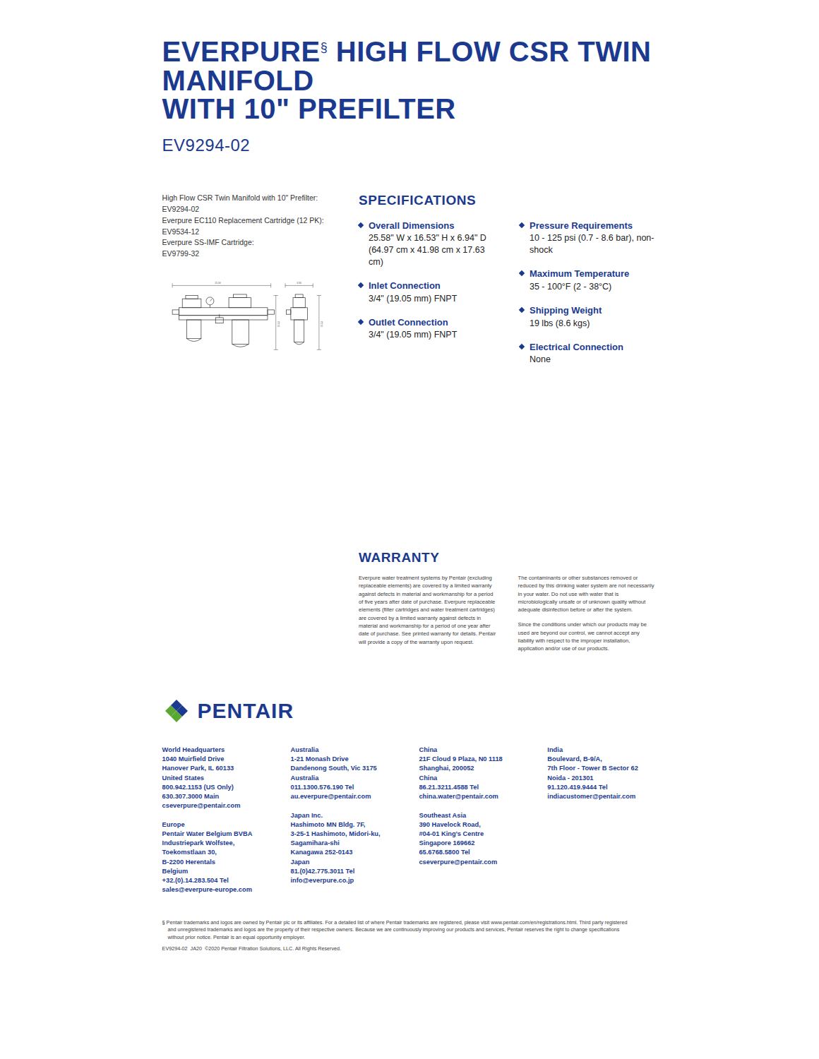Everpure§ High Flow CSR Twin Manifold
with 10" Prefilter
EV9294-02
High Flow CSR Twin Manifold with 10" Prefilter: EV9294-02 Everpure EC110 Replacement Cartridge (12 PK): EV9534-12 Everpure SS-IMF Cartridge: EV9799-32
25.58 6.94 16.53 16.53
Specifications
Overall Dimensions 25.58" W x 16.53" H x 6.94" D (64.97 cm x 41.98 cm x 17.63 cm)
Inlet Connection 3/4" (19.05 mm) FNPT
Outlet Connection 3/4" (19.05 mm) FNPT
Pressure Requirements 10 - 125 psi (0.7 - 8.6 bar), non-shock
Maximum Temperature 35 - 100°F (2 - 38°C)
Shipping Weight 19 lbs (8.6 kgs)
Electrical Connection None
Warranty
Everpure water treatment systems by Pentair (excluding replaceable elements) are covered by a limited warranty against defects in material and workmanship for a period of five years after date of purchase. Everpure replaceable elements (filter cartridges and water treatment cartridges) are covered by a limited warranty against defects in material and workmanship for a period of one year after date of purchase. See printed warranty for details. Pentair will provide a copy of the warranty upon request.
The contaminants or other substances removed or reduced by this drinking water system are not necessarily in your water. Do not use with water that is microbiologically unsafe or of unknown quality without adequate disinfection before or after the system.
Since the conditions under which our products may be used are beyond our control, we cannot accept any liability with respect to the improper installation, application and/or use of our products.
PENTAIR
World Headquarters
1040 Muirfield Drive
Hanover Park, IL 60133
United States
800.942.1153 (US Only)
630.307.3000 Main
cseverpure@pentair.com
Europe
Pentair Water Belgium BVBA
Industriepark Wolfstee,
Toekomstlaan 30,
B-2200 Herentals
Belgium
+32.(0).14.283.504 Tel
sales@everpure-europe.com
Australia
1-21 Monash Drive
Dandenong South, Vic 3175
Australia
011.1300.576.190 Tel
au.everpure@pentair.com
Japan Inc.
Hashimoto MN Bldg. 7F,
3-25-1 Hashimoto, Midori-ku,
Sagamihara-shi
Kanagawa 252-0143
Japan
81.(0)42.775.3011 Tel
info@everpure.co.jp
China
21F Cloud 9 Plaza, N0 1118
Shanghai, 200052
China
86.21.3211.4588 Tel
china.water@pentair.com
Southeast Asia
390 Havelock Road,
#04-01 King’s Centre
Singapore 169662
65.6768.5800 Tel
cseverpure@pentair.com
India
Boulevard, B-9/A,
7th Floor - Tower B Sector 62
Noida - 201301
91.120.419.9444 Tel
indiacustomer@pentair.com
§ Pentair trademarks and logos are owned by Pentair plc or its affiliates. For a detailed list of where Pentair trademarks are registered, please visit www.pentair.com/en/registrations.html. Third party registered and unregistered trademarks and logos are the property of their respective owners. Because we are continuously improving our products and services, Pentair reserves the right to change specifications without prior notice. Pentair is an equal opportunity employer. EV9294-02 JA20 ©2020 Pentair Filtration Solutions, LLC. All Rights Reserved.